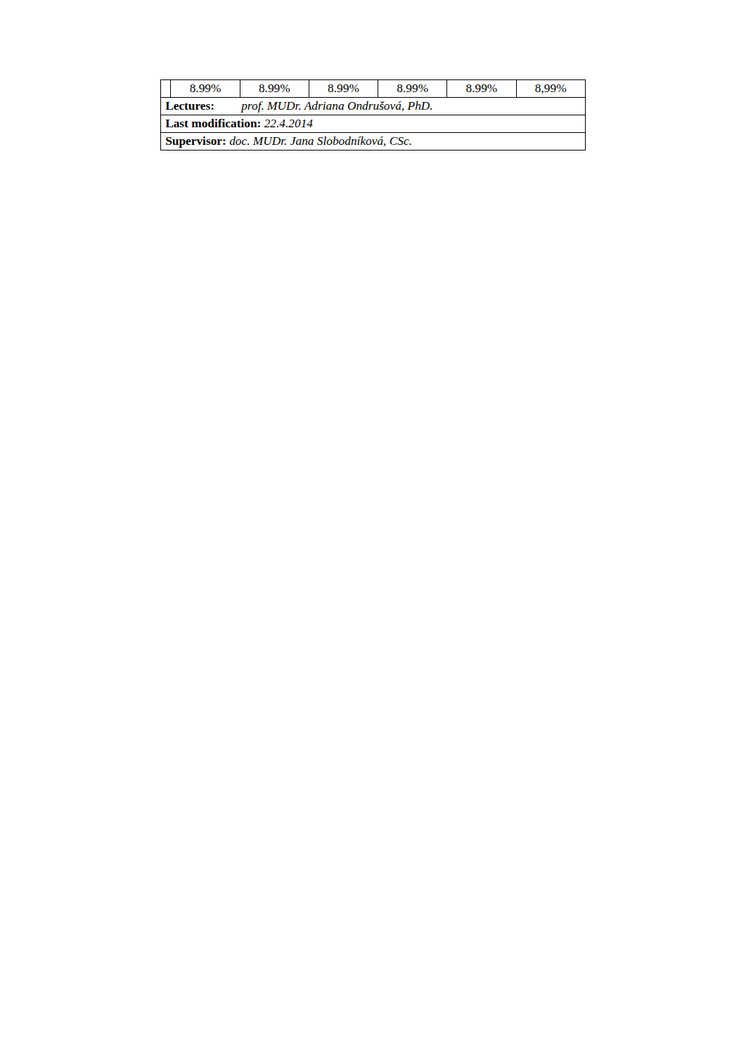| | 8.99% | 8.99% | 8.99% | 8.99% | 8.99% | 8,99% |
| Lectures: prof. MUDr. Adriana Ondrušová, PhD. |
| Last modification: 22.4.2014 |
| Supervisor: doc. MUDr. Jana Slobodníková, CSc. |